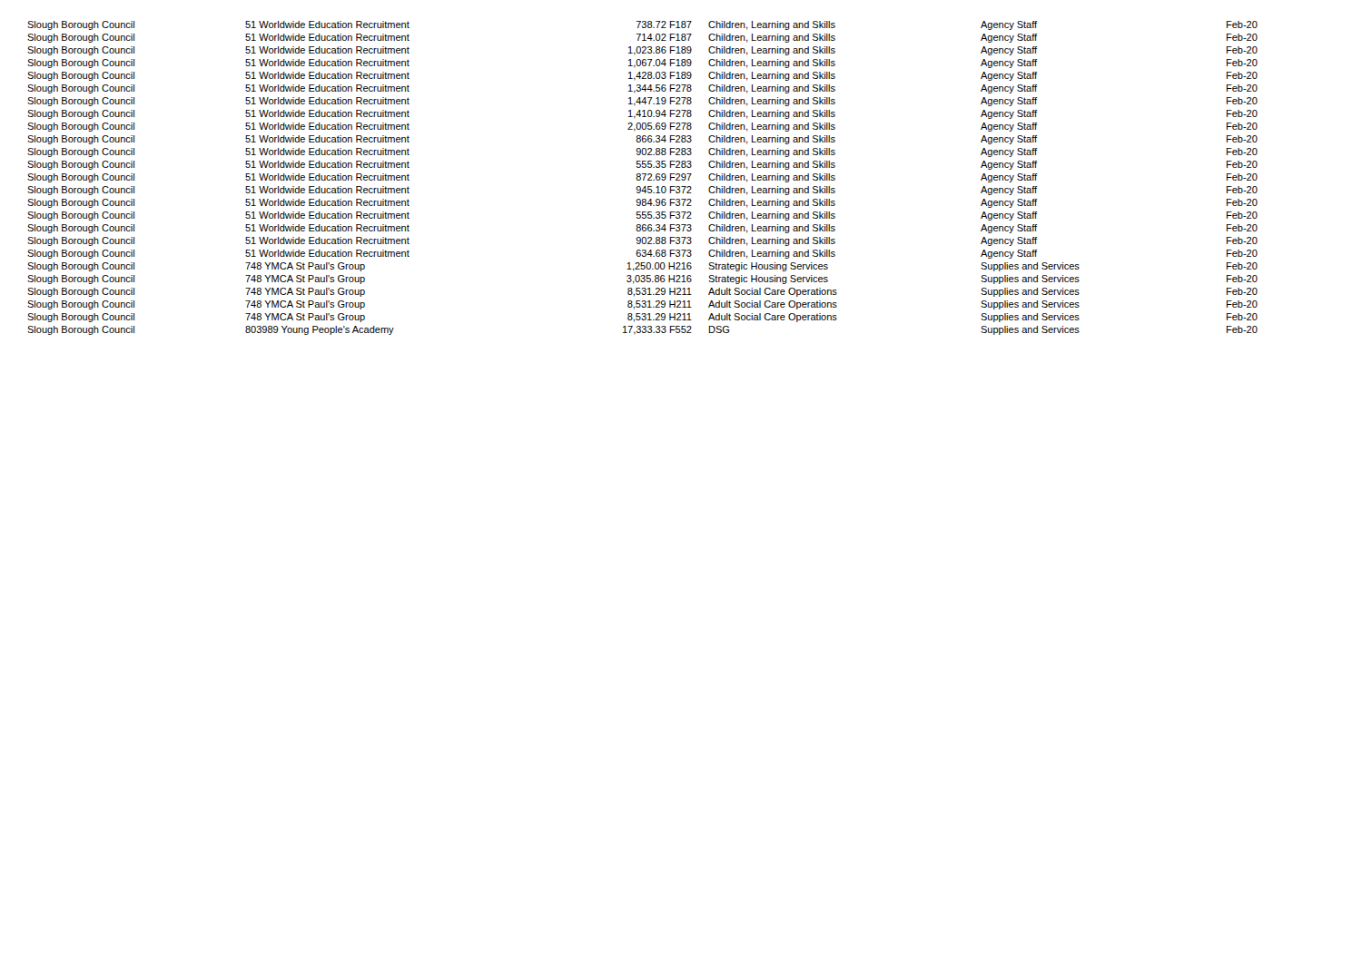| Slough Borough Council | 51 Worldwide Education Recruitment | 738.72 F187 | Children, Learning and Skills | Agency Staff | Feb-20 |
| Slough Borough Council | 51 Worldwide Education Recruitment | 714.02 F187 | Children, Learning and Skills | Agency Staff | Feb-20 |
| Slough Borough Council | 51 Worldwide Education Recruitment | 1,023.86 F189 | Children, Learning and Skills | Agency Staff | Feb-20 |
| Slough Borough Council | 51 Worldwide Education Recruitment | 1,067.04 F189 | Children, Learning and Skills | Agency Staff | Feb-20 |
| Slough Borough Council | 51 Worldwide Education Recruitment | 1,428.03 F189 | Children, Learning and Skills | Agency Staff | Feb-20 |
| Slough Borough Council | 51 Worldwide Education Recruitment | 1,344.56 F278 | Children, Learning and Skills | Agency Staff | Feb-20 |
| Slough Borough Council | 51 Worldwide Education Recruitment | 1,447.19 F278 | Children, Learning and Skills | Agency Staff | Feb-20 |
| Slough Borough Council | 51 Worldwide Education Recruitment | 1,410.94 F278 | Children, Learning and Skills | Agency Staff | Feb-20 |
| Slough Borough Council | 51 Worldwide Education Recruitment | 2,005.69 F278 | Children, Learning and Skills | Agency Staff | Feb-20 |
| Slough Borough Council | 51 Worldwide Education Recruitment | 866.34 F283 | Children, Learning and Skills | Agency Staff | Feb-20 |
| Slough Borough Council | 51 Worldwide Education Recruitment | 902.88 F283 | Children, Learning and Skills | Agency Staff | Feb-20 |
| Slough Borough Council | 51 Worldwide Education Recruitment | 555.35 F283 | Children, Learning and Skills | Agency Staff | Feb-20 |
| Slough Borough Council | 51 Worldwide Education Recruitment | 872.69 F297 | Children, Learning and Skills | Agency Staff | Feb-20 |
| Slough Borough Council | 51 Worldwide Education Recruitment | 945.10 F372 | Children, Learning and Skills | Agency Staff | Feb-20 |
| Slough Borough Council | 51 Worldwide Education Recruitment | 984.96 F372 | Children, Learning and Skills | Agency Staff | Feb-20 |
| Slough Borough Council | 51 Worldwide Education Recruitment | 555.35 F372 | Children, Learning and Skills | Agency Staff | Feb-20 |
| Slough Borough Council | 51 Worldwide Education Recruitment | 866.34 F373 | Children, Learning and Skills | Agency Staff | Feb-20 |
| Slough Borough Council | 51 Worldwide Education Recruitment | 902.88 F373 | Children, Learning and Skills | Agency Staff | Feb-20 |
| Slough Borough Council | 51 Worldwide Education Recruitment | 634.68 F373 | Children, Learning and Skills | Agency Staff | Feb-20 |
| Slough Borough Council | 748 YMCA St Paul's Group | 1,250.00 H216 | Strategic Housing Services | Supplies and Services | Feb-20 |
| Slough Borough Council | 748 YMCA St Paul's Group | 3,035.86 H216 | Strategic Housing Services | Supplies and Services | Feb-20 |
| Slough Borough Council | 748 YMCA St Paul's Group | 8,531.29 H211 | Adult Social Care Operations | Supplies and Services | Feb-20 |
| Slough Borough Council | 748 YMCA St Paul's Group | 8,531.29 H211 | Adult Social Care Operations | Supplies and Services | Feb-20 |
| Slough Borough Council | 748 YMCA St Paul's Group | 8,531.29 H211 | Adult Social Care Operations | Supplies and Services | Feb-20 |
| Slough Borough Council | 803989 Young People's Academy | 17,333.33 F552 | DSG | Supplies and Services | Feb-20 |